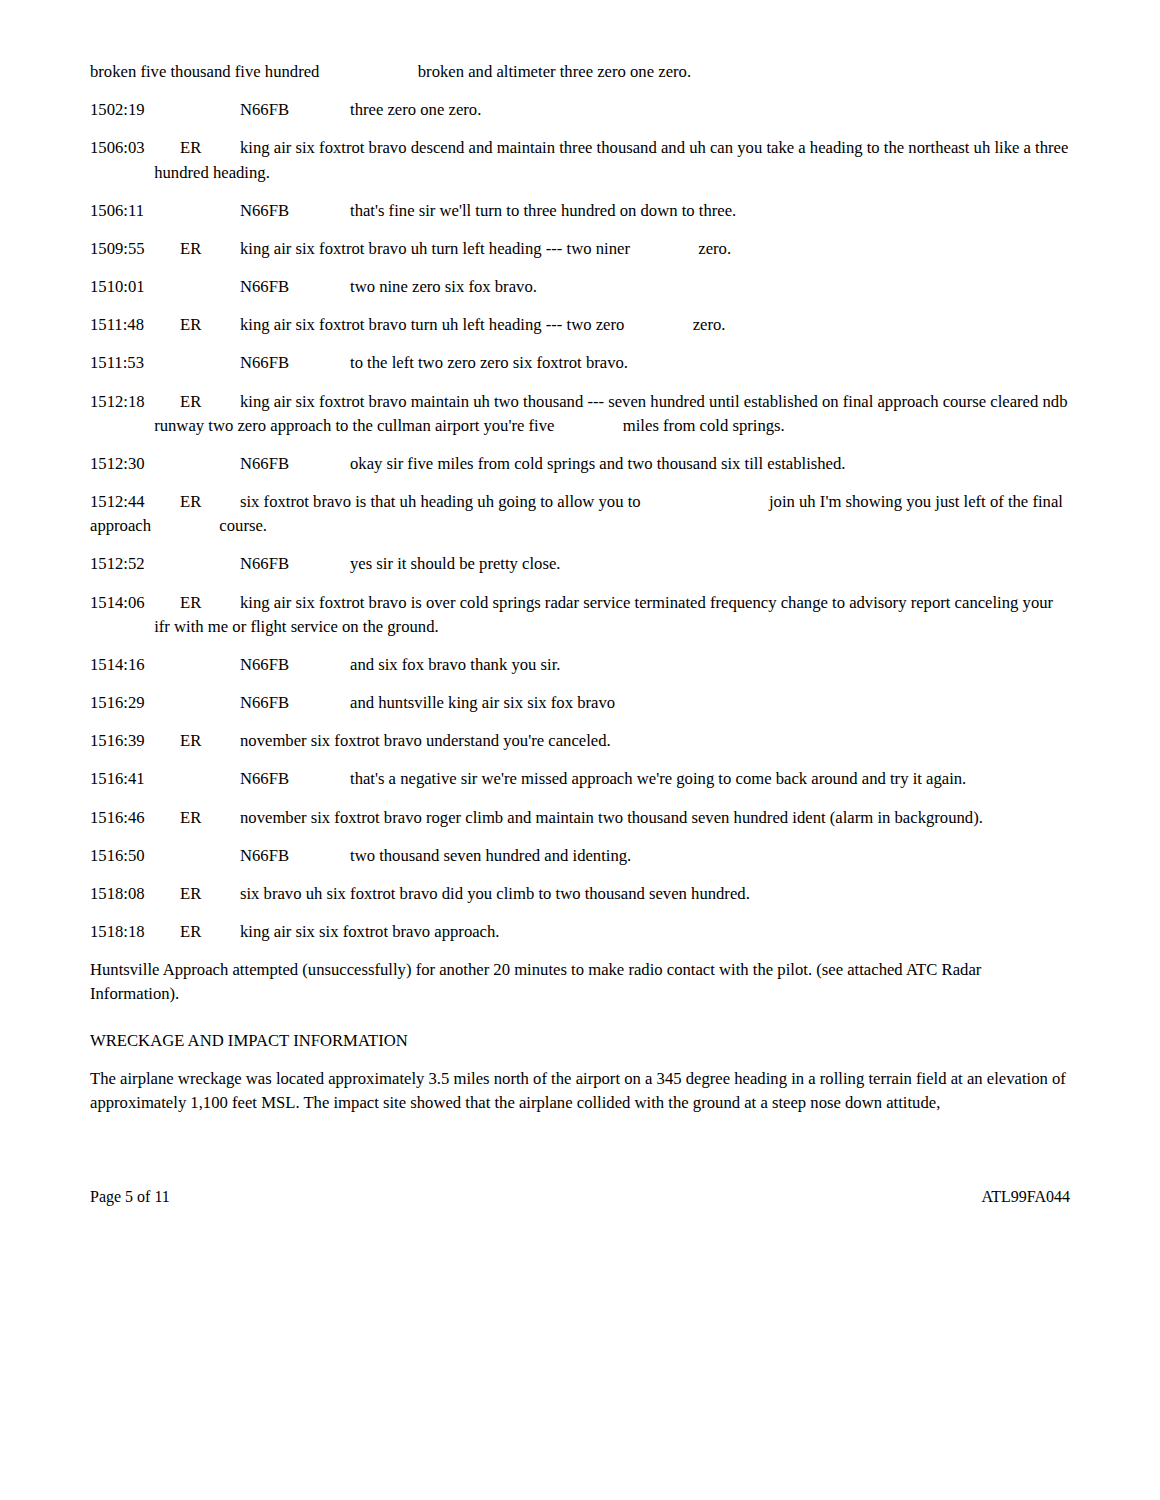broken five thousand five hundred broken and altimeter three zero one zero.
1502:19 N66FBthree zero one zero.
1506:03 ERking air six foxtrot bravo descend and maintain three thousand and uh can you take a heading to the northeast uh like a three hundred heading.
1506:11 N66FBthat's fine sir we'll turn to three hundred on down to three.
1509:55 ERking air six foxtrot bravo uh turn left heading --- two niner zero.
1510:01 N66FBtwo nine zero six fox bravo.
1511:48 ERking air six foxtrot bravo turn uh left heading --- two zero zero.
1511:53 N66FBto the left two zero zero six foxtrot bravo.
1512:18 ERking air six foxtrot bravo maintain uh two thousand --- seven hundred until established on final approach course cleared ndb runway two zero approach to the cullman airport you're five miles from cold springs.
1512:30 N66FBokay sir five miles from cold springs and two thousand six till established.
1512:44 ERsix foxtrot bravo is that uh heading uh going to allow you to join uh I'm showing you just left of the final approach course.
1512:52 N66FByes sir it should be pretty close.
1514:06 ERking air six foxtrot bravo is over cold springs radar service terminated frequency change to advisory report canceling your ifr with me or flight service on the ground.
1514:16 N66FBand six fox bravo thank you sir.
1516:29 N66FBand huntsville king air six six fox bravo
1516:39 ERnovember six foxtrot bravo understand you're canceled.
1516:41 N66FBthat's a negative sir we're missed approach we're going to come back around and try it again.
1516:46 ERnovember six foxtrot bravo roger climb and maintain two thousand seven hundred ident (alarm in background).
1516:50 N66FBtwo thousand seven hundred and identing.
1518:08 ERsix bravo uh six foxtrot bravo did you climb to two thousand seven hundred.
1518:18 ERking air six six foxtrot bravo approach.
Huntsville Approach attempted (unsuccessfully) for another 20 minutes to make radio contact with the pilot. (see attached ATC Radar Information).
WRECKAGE AND IMPACT INFORMATION
The airplane wreckage was located approximately 3.5 miles north of the airport on a 345 degree heading in a rolling terrain field at an elevation of approximately 1,100 feet MSL. The impact site showed that the airplane collided with the ground at a steep nose down attitude,
Page 5 of 11 ATL99FA044